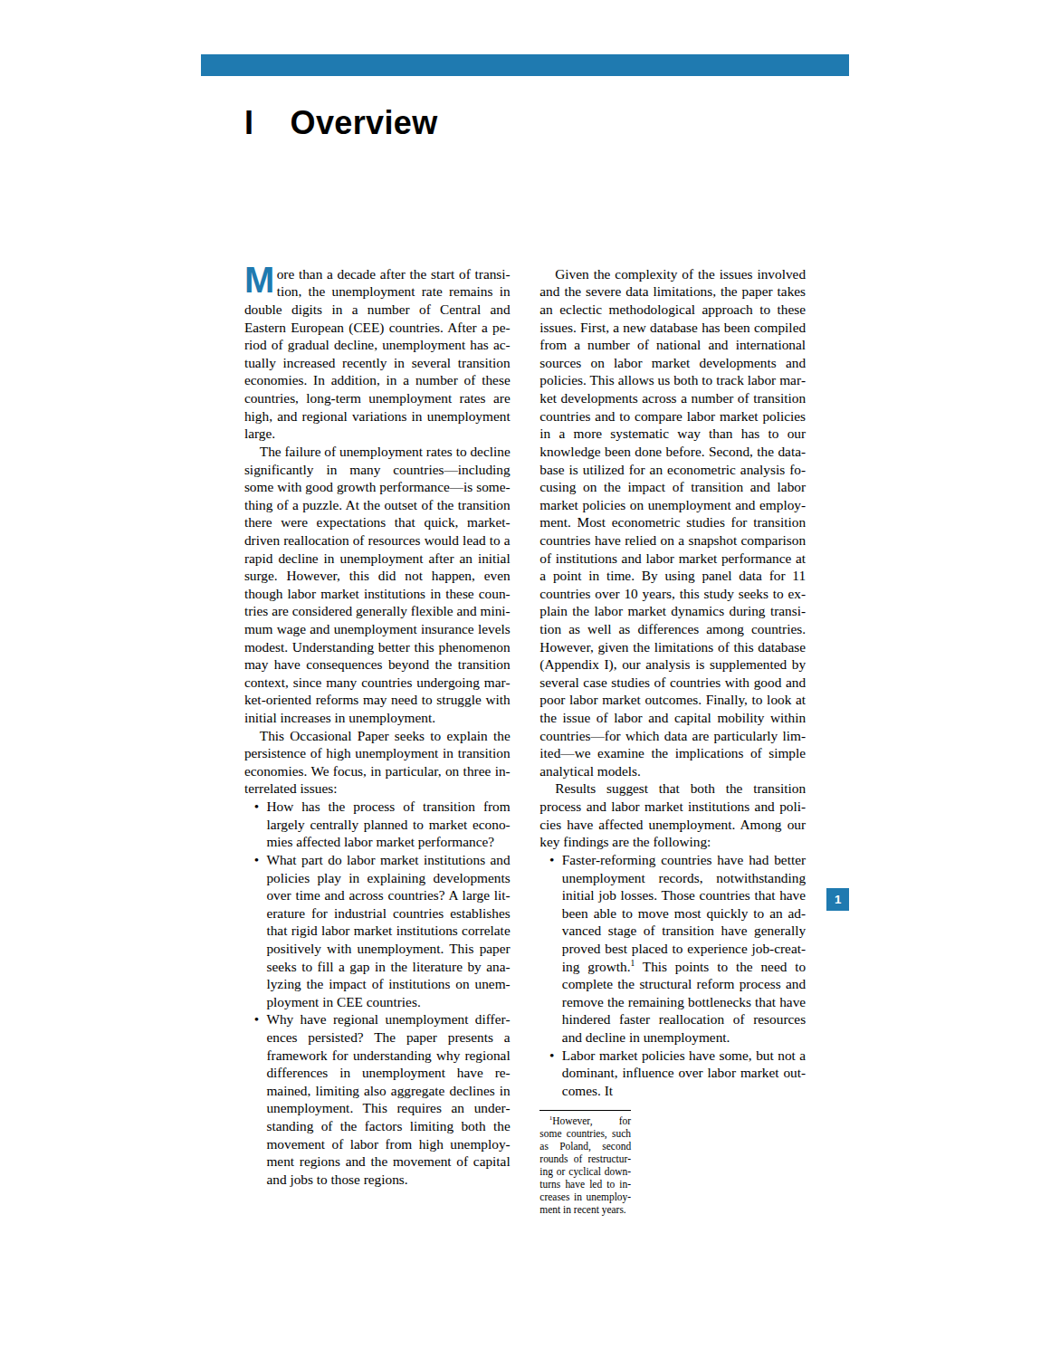IOverview
More than a decade after the start of transition, the unemployment rate remains in double digits in a number of Central and Eastern European (CEE) countries. After a period of gradual decline, unemployment has actually increased recently in several transition economies. In addition, in a number of these countries, long-term unemployment rates are high, and regional variations in unemployment large.
The failure of unemployment rates to decline significantly in many countries—including some with good growth performance—is something of a puzzle. At the outset of the transition there were expectations that quick, market-driven reallocation of resources would lead to a rapid decline in unemployment after an initial surge. However, this did not happen, even though labor market institutions in these countries are considered generally flexible and minimum wage and unemployment insurance levels modest. Understanding better this phenomenon may have consequences beyond the transition context, since many countries undergoing market-oriented reforms may need to struggle with initial increases in unemployment.
This Occasional Paper seeks to explain the persistence of high unemployment in transition economies. We focus, in particular, on three interrelated issues:
How has the process of transition from largely centrally planned to market economies affected labor market performance?
What part do labor market institutions and policies play in explaining developments over time and across countries? A large literature for industrial countries establishes that rigid labor market institutions correlate positively with unemployment. This paper seeks to fill a gap in the literature by analyzing the impact of institutions on unemployment in CEE countries.
Why have regional unemployment differences persisted? The paper presents a framework for understanding why regional differences in unemployment have remained, limiting also aggregate declines in unemployment. This requires an understanding of the factors limiting both the movement of labor from high unemployment regions and the movement of capital and jobs to those regions.
Given the complexity of the issues involved and the severe data limitations, the paper takes an eclectic methodological approach to these issues. First, a new database has been compiled from a number of national and international sources on labor market developments and policies. This allows us both to track labor market developments across a number of transition countries and to compare labor market policies in a more systematic way than has to our knowledge been done before. Second, the database is utilized for an econometric analysis focusing on the impact of transition and labor market policies on unemployment and employment. Most econometric studies for transition countries have relied on a snapshot comparison of institutions and labor market performance at a point in time. By using panel data for 11 countries over 10 years, this study seeks to explain the labor market dynamics during transition as well as differences among countries. However, given the limitations of this database (Appendix I), our analysis is supplemented by several case studies of countries with good and poor labor market outcomes. Finally, to look at the issue of labor and capital mobility within countries—for which data are particularly limited—we examine the implications of simple analytical models.
Results suggest that both the transition process and labor market institutions and policies have affected unemployment. Among our key findings are the following:
Faster-reforming countries have had better unemployment records, notwithstanding initial job losses. Those countries that have been able to move most quickly to an advanced stage of transition have generally proved best placed to experience job-creating growth.1 This points to the need to complete the structural reform process and remove the remaining bottlenecks that have hindered faster reallocation of resources and decline in unemployment.
Labor market policies have some, but not a dominant, influence over labor market outcomes. It
1However, for some countries, such as Poland, second rounds of restructuring or cyclical downturns have led to increases in unemployment in recent years.
1